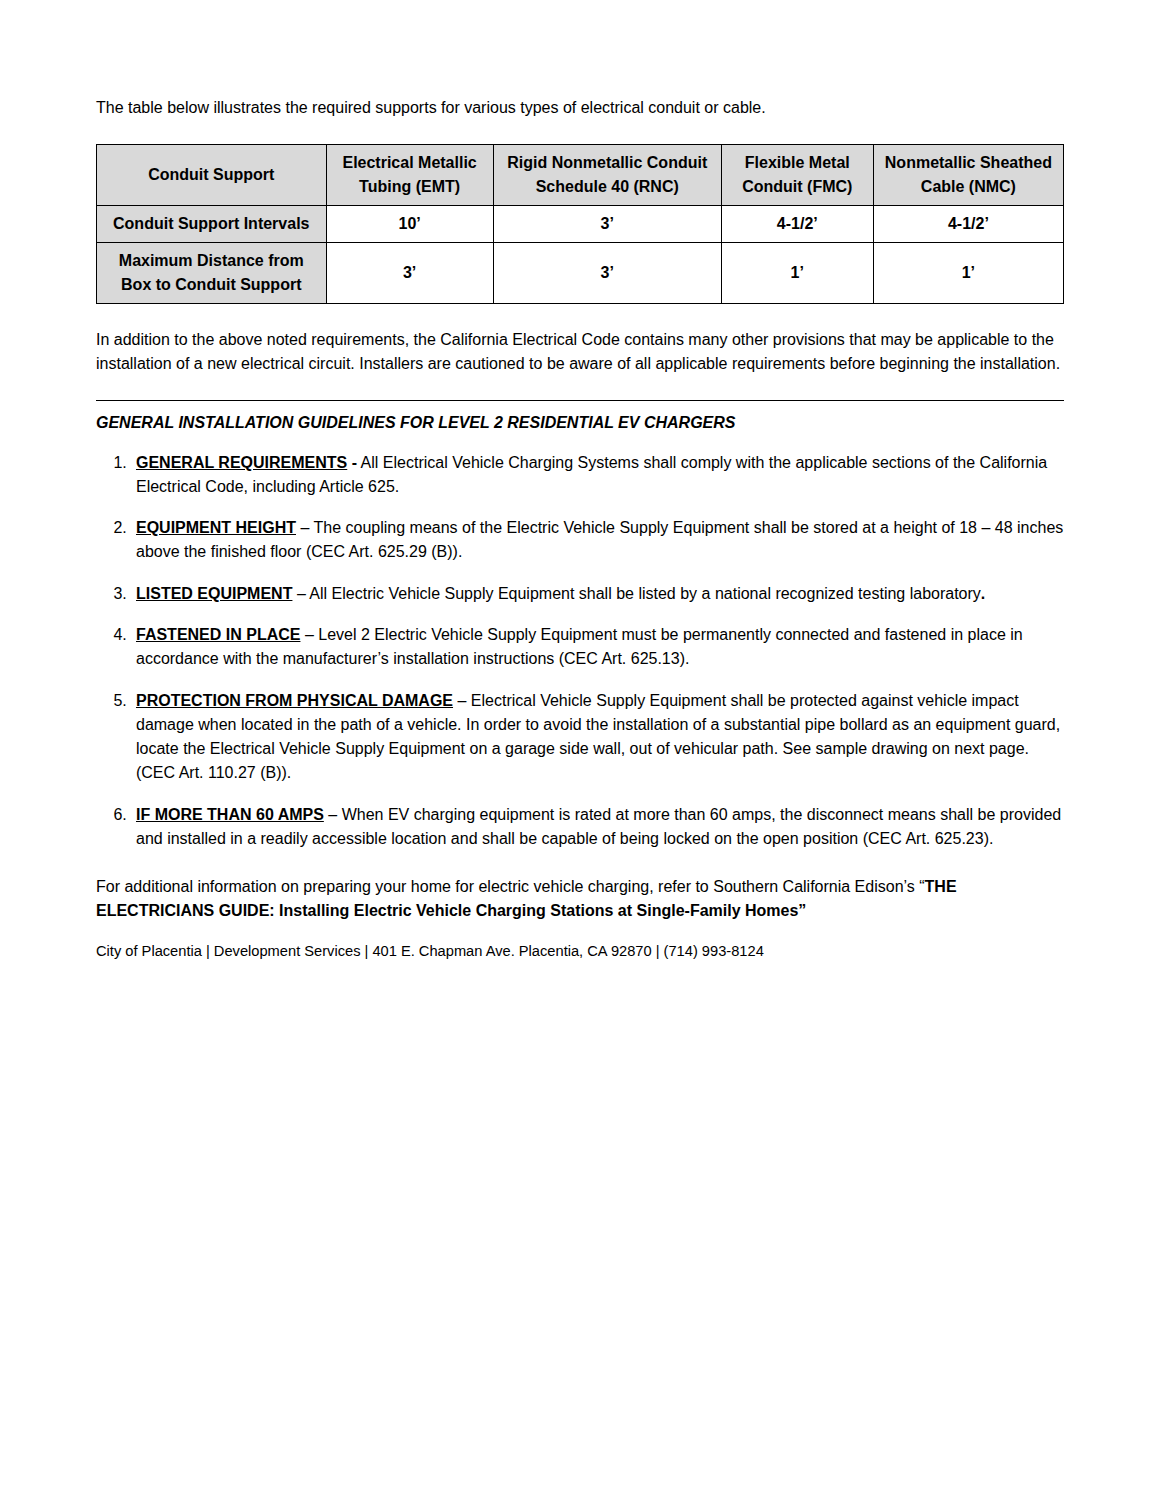The table below illustrates the required supports for various types of electrical conduit or cable.
| Conduit Support | Electrical Metallic Tubing (EMT) | Rigid Nonmetallic Conduit Schedule 40 (RNC) | Flexible Metal Conduit (FMC) | Nonmetallic Sheathed Cable (NMC) |
| --- | --- | --- | --- | --- |
| Conduit Support Intervals | 10’ | 3’ | 4-1/2’ | 4-1/2’ |
| Maximum Distance from Box to Conduit Support | 3’ | 3’ | 1’ | 1’ |
In addition to the above noted requirements, the California Electrical Code contains many other provisions that may be applicable to the installation of a new electrical circuit. Installers are cautioned to be aware of all applicable requirements before beginning the installation.
GENERAL INSTALLATION GUIDELINES FOR LEVEL 2 RESIDENTIAL EV CHARGERS
GENERAL REQUIREMENTS - All Electrical Vehicle Charging Systems shall comply with the applicable sections of the California Electrical Code, including Article 625.
EQUIPMENT HEIGHT – The coupling means of the Electric Vehicle Supply Equipment shall be stored at a height of 18 – 48 inches above the finished floor (CEC Art. 625.29 (B)).
LISTED EQUIPMENT – All Electric Vehicle Supply Equipment shall be listed by a national recognized testing laboratory.
FASTENED IN PLACE – Level 2 Electric Vehicle Supply Equipment must be permanently connected and fastened in place in accordance with the manufacturer’s installation instructions (CEC Art. 625.13).
PROTECTION FROM PHYSICAL DAMAGE – Electrical Vehicle Supply Equipment shall be protected against vehicle impact damage when located in the path of a vehicle. In order to avoid the installation of a substantial pipe bollard as an equipment guard, locate the Electrical Vehicle Supply Equipment on a garage side wall, out of vehicular path. See sample drawing on next page. (CEC Art. 110.27 (B)).
IF MORE THAN 60 AMPS – When EV charging equipment is rated at more than 60 amps, the disconnect means shall be provided and installed in a readily accessible location and shall be capable of being locked on the open position (CEC Art. 625.23).
For additional information on preparing your home for electric vehicle charging, refer to Southern California Edison’s “THE ELECTRICIANS GUIDE: Installing Electric Vehicle Charging Stations at Single-Family Homes”
City of Placentia | Development Services | 401 E. Chapman Ave. Placentia, CA 92870 | (714) 993-8124